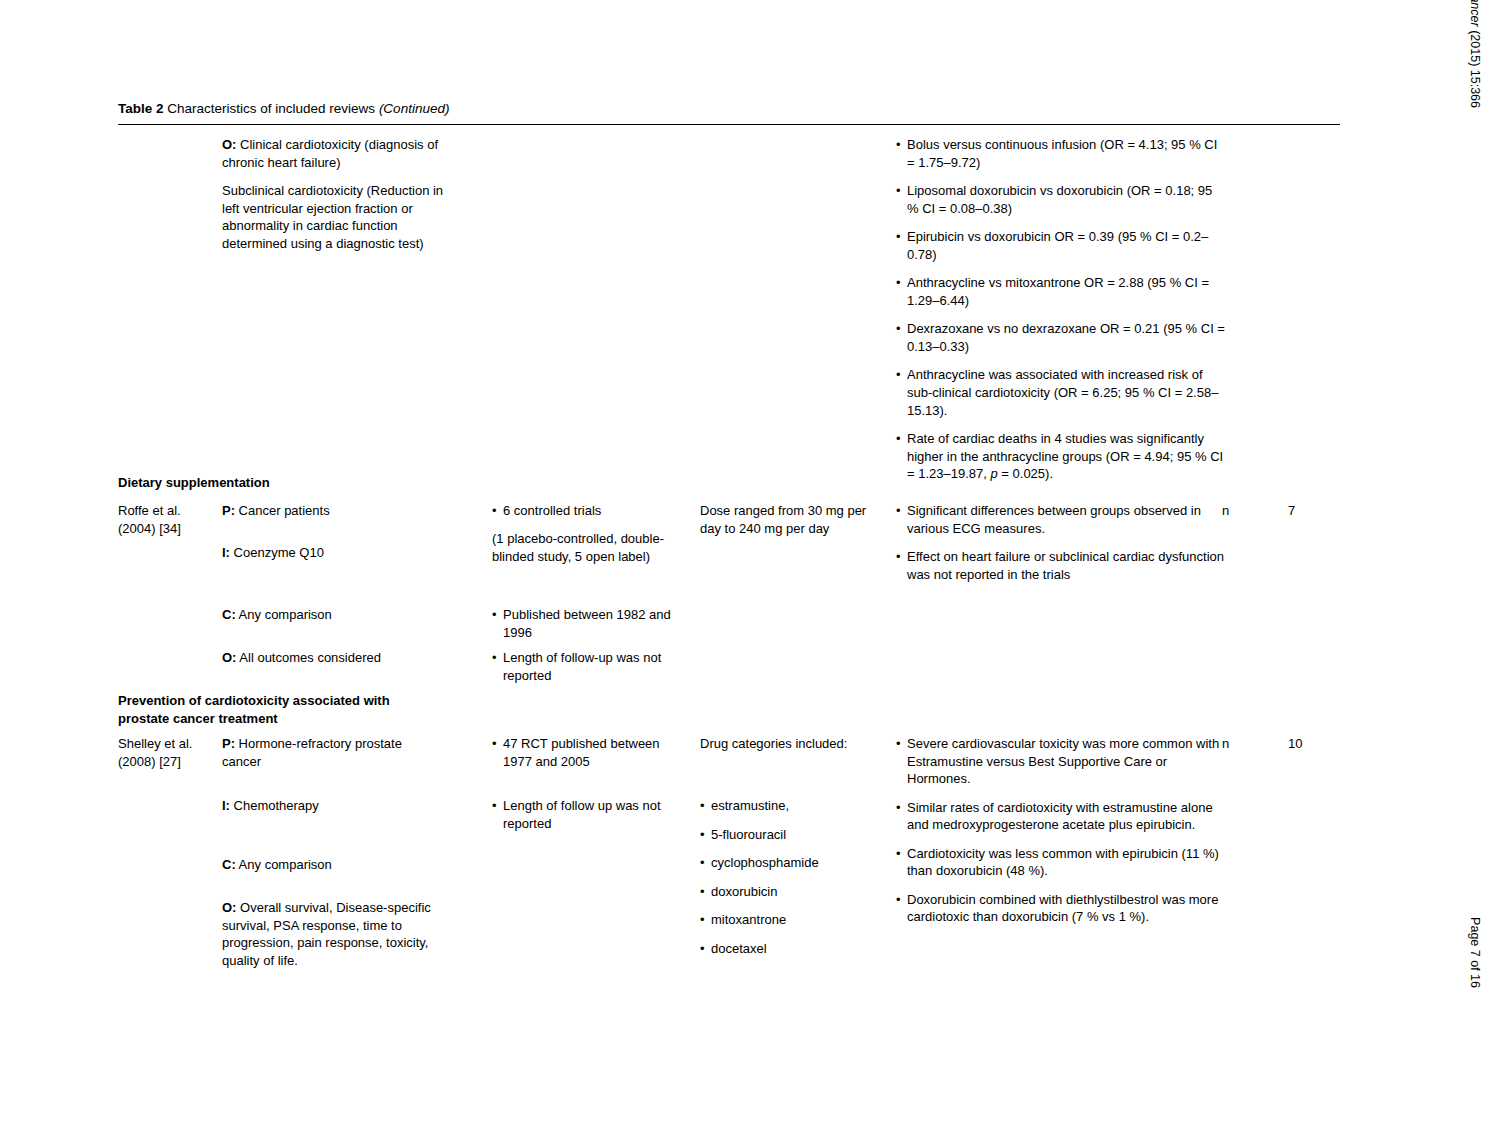Conway et al. BMC Cancer (2015) 15:366
Page 7 of 16
Table 2 Characteristics of included reviews (Continued)
O: Clinical cardiotoxicity (diagnosis of chronic heart failure)
Subclinical cardiotoxicity (Reduction in left ventricular ejection fraction or abnormality in cardiac function determined using a diagnostic test)
Bolus versus continuous infusion (OR = 4.13; 95 % CI = 1.75–9.72)
Liposomal doxorubicin vs doxorubicin (OR = 0.18; 95 % CI = 0.08–0.38)
Epirubicin vs doxorubicin OR = 0.39 (95 % CI = 0.2–0.78)
Anthracycline vs mitoxantrone OR = 2.88 (95 % CI = 1.29–6.44)
Dexrazoxane vs no dexrazoxane OR = 0.21 (95 % CI = 0.13–0.33)
Anthracycline was associated with increased risk of sub-clinical cardiotoxicity (OR = 6.25; 95 % CI = 2.58–15.13).
Rate of cardiac deaths in 4 studies was significantly higher in the anthracycline groups (OR = 4.94; 95 % CI = 1.23–19.87, p = 0.025).
Dietary supplementation
Roffe et al.
(2004) [34]
P: Cancer patients
I: Coenzyme Q10
C: Any comparison
O: All outcomes considered
6 controlled trials
(1 placebo-controlled, double-blinded study, 5 open label)
Published between 1982 and 1996
Length of follow-up was not reported
Dose ranged from 30 mg per day to 240 mg per day
Significant differences between groups observed in various ECG measures.
Effect on heart failure or subclinical cardiac dysfunction was not reported in the trials
n
7
Prevention of cardiotoxicity associated with prostate cancer treatment
Shelley et al.
(2008) [27]
P: Hormone-refractory prostate cancer
I: Chemotherapy
C: Any comparison
O: Overall survival, Disease-specific survival, PSA response, time to progression, pain response, toxicity, quality of life.
47 RCT published between 1977 and 2005
Length of follow up was not reported
Drug categories included:
estramustine,
5-fluorouracil
cyclophosphamide
doxorubicin
mitoxantrone
docetaxel
Severe cardiovascular toxicity was more common with Estramustine versus Best Supportive Care or Hormones.
Similar rates of cardiotoxicity with estramustine alone and medroxyprogesterone acetate plus epirubicin.
Cardiotoxicity was less common with epirubicin (11 %) than doxorubicin (48 %).
Doxorubicin combined with diethlystilbestrol was more cardiotoxic than doxorubicin (7 % vs 1 %).
n
10